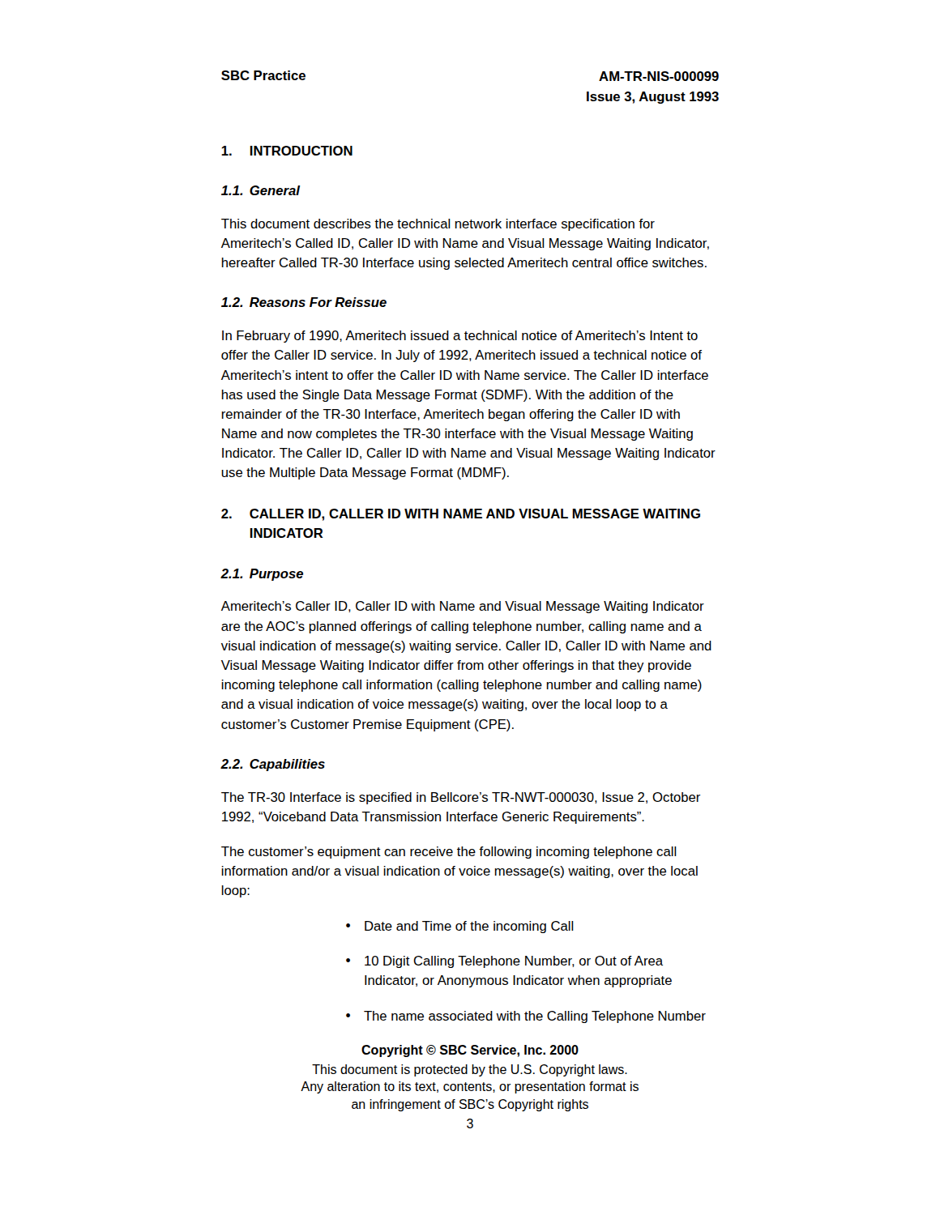SBC Practice
AM-TR-NIS-000099
Issue 3, August 1993
1. INTRODUCTION
1.1. General
This document describes the technical network interface specification for Ameritech’s Called ID, Caller ID with Name and Visual Message Waiting Indicator, hereafter Called TR-30 Interface using selected Ameritech central office switches.
1.2. Reasons For Reissue
In February of 1990, Ameritech issued a technical notice of Ameritech’s Intent to offer the Caller ID service. In July of 1992, Ameritech issued a technical notice of Ameritech’s intent to offer the Caller ID with Name service. The Caller ID interface has used the Single Data Message Format (SDMF). With the addition of the remainder of the TR-30 Interface, Ameritech began offering the Caller ID with Name and now completes the TR-30 interface with the Visual Message Waiting Indicator. The Caller ID, Caller ID with Name and Visual Message Waiting Indicator use the Multiple Data Message Format (MDMF).
2. CALLER ID, CALLER ID WITH NAME AND VISUAL MESSAGE WAITING INDICATOR
2.1. Purpose
Ameritech’s Caller ID, Caller ID with Name and Visual Message Waiting Indicator are the AOC’s planned offerings of calling telephone number, calling name and a visual indication of message(s) waiting service. Caller ID, Caller ID with Name and Visual Message Waiting Indicator differ from other offerings in that they provide incoming telephone call information (calling telephone number and calling name) and a visual indication of voice message(s) waiting, over the local loop to a customer’s Customer Premise Equipment (CPE).
2.2. Capabilities
The TR-30 Interface is specified in Bellcore’s TR-NWT-000030, Issue 2, October 1992, “Voiceband Data Transmission Interface Generic Requirements”.
The customer’s equipment can receive the following incoming telephone call information and/or a visual indication of voice message(s) waiting, over the local loop:
Date and Time of the incoming Call
10 Digit Calling Telephone Number, or Out of Area Indicator, or Anonymous Indicator when appropriate
The name associated with the Calling Telephone Number
Copyright © SBC Service, Inc. 2000
This document is protected by the U.S. Copyright laws.
Any alteration to its text, contents, or presentation format is
an infringement of SBC’s Copyright rights
3